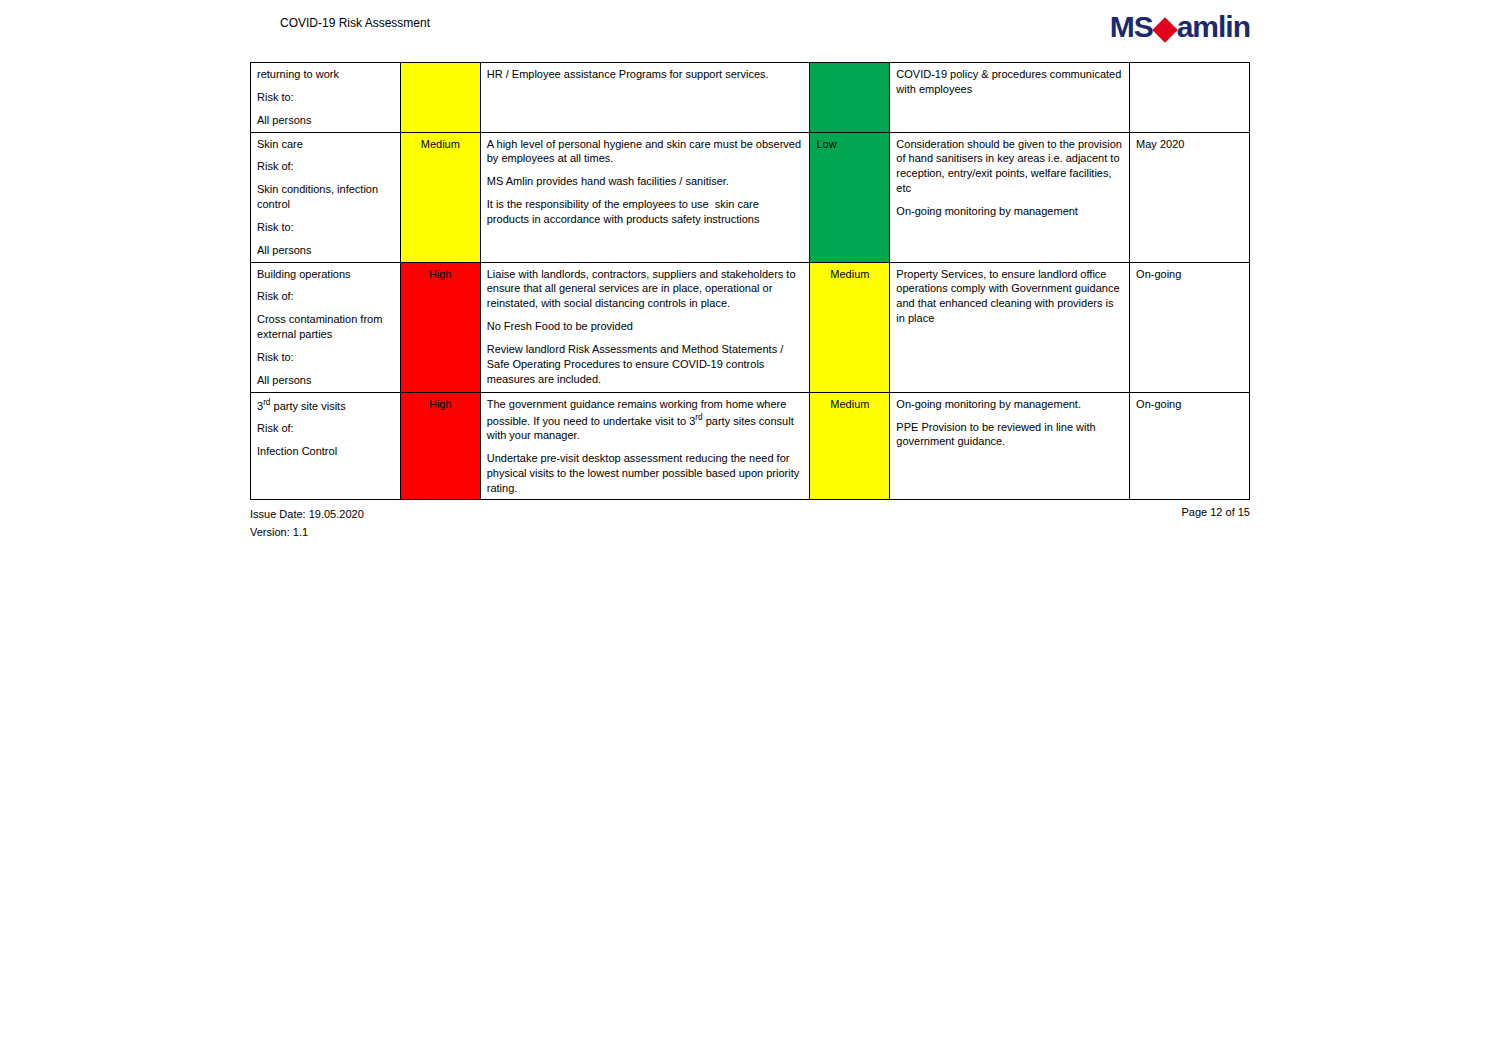COVID-19 Risk Assessment
MS amlin
| returning to work Risk to: All persons | | HR / Employee assistance Programs for support services. | | COVID-19 policy & procedures communicated with employees | |
| Skin care Risk of: Skin conditions, infection control Risk to: All persons | Medium | A high level of personal hygiene and skin care must be observed by employees at all times. MS Amlin provides hand wash facilities / sanitiser. It is the responsibility of the employees to use skin care products in accordance with products safety instructions | Low | Consideration should be given to the provision of hand sanitisers in key areas i.e. adjacent to reception, entry/exit points, welfare facilities, etc On-going monitoring by management | May 2020 |
| Building operations Risk of: Cross contamination from external parties Risk to: All persons | High | Liaise with landlords, contractors, suppliers and stakeholders to ensure that all general services are in place, operational or reinstated, with social distancing controls in place. No Fresh Food to be provided Review landlord Risk Assessments and Method Statements / Safe Operating Procedures to ensure COVID-19 controls measures are included. | Medium | Property Services, to ensure landlord office operations comply with Government guidance and that enhanced cleaning with providers is in place | On-going |
| 3 rd party site visits Risk of: Infection Control | High | The government guidance remains working from home where possible. If you need to undertake visit to 3 rd party sites consult with your manager. Undertake pre-visit desktop assessment reducing the need for physical visits to the lowest number possible based upon priority rating. | Medium | On-going monitoring by management. PPE Provision to be reviewed in line with government guidance. | On-going |
Issue Date: 19.05.2020
Version: 1.1
Page 12 of 15